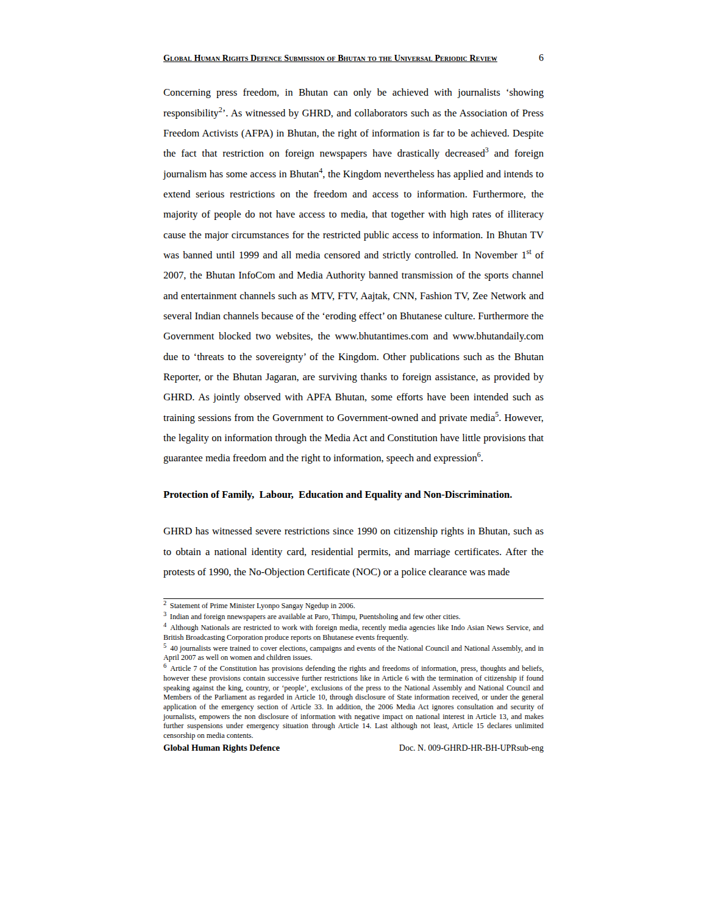Global Human Rights Defence Submission of Bhutan to the Universal Periodic Review 6
Concerning press freedom, in Bhutan can only be achieved with journalists ‘showing responsibility2’. As witnessed by GHRD, and collaborators such as the Association of Press Freedom Activists (AFPA) in Bhutan, the right of information is far to be achieved. Despite the fact that restriction on foreign newspapers have drastically decreased3 and foreign journalism has some access in Bhutan4, the Kingdom nevertheless has applied and intends to extend serious restrictions on the freedom and access to information. Furthermore, the majority of people do not have access to media, that together with high rates of illiteracy cause the major circumstances for the restricted public access to information. In Bhutan TV was banned until 1999 and all media censored and strictly controlled. In November 1st of 2007, the Bhutan InfoCom and Media Authority banned transmission of the sports channel and entertainment channels such as MTV, FTV, Aajtak, CNN, Fashion TV, Zee Network and several Indian channels because of the ‘eroding effect’ on Bhutanese culture. Furthermore the Government blocked two websites, the www.bhutantimes.com and www.bhutandaily.com due to ‘threats to the sovereignty’ of the Kingdom. Other publications such as the Bhutan Reporter, or the Bhutan Jagaran, are surviving thanks to foreign assistance, as provided by GHRD. As jointly observed with APFA Bhutan, some efforts have been intended such as training sessions from the Government to Government-owned and private media5. However, the legality on information through the Media Act and Constitution have little provisions that guarantee media freedom and the right to information, speech and expression6.
Protection of Family, Labour, Education and Equality and Non-Discrimination.
GHRD has witnessed severe restrictions since 1990 on citizenship rights in Bhutan, such as to obtain a national identity card, residential permits, and marriage certificates. After the protests of 1990, the No-Objection Certificate (NOC) or a police clearance was made
2 Statement of Prime Minister Lyonpo Sangay Ngedup in 2006.
3 Indian and foreign nnewspapers are available at Paro, Thimpu, Puentsholing and few other cities.
4 Although Nationals are restricted to work with foreign media, recently media agencies like Indo Asian News Service, and British Broadcasting Corporation produce reports on Bhutanese events frequently.
5 40 journalists were trained to cover elections, campaigns and events of the National Council and National Assembly, and in April 2007 as well on women and children issues.
6 Article 7 of the Constitution has provisions defending the rights and freedoms of information, press, thoughts and beliefs, however these provisions contain successive further restrictions like in Article 6 with the termination of citizenship if found speaking against the king, country, or ‘people’, exclusions of the press to the National Assembly and National Council and Members of the Parliament as regarded in Article 10, through disclosure of State information received, or under the general application of the emergency section of Article 33. In addition, the 2006 Media Act ignores consultation and security of journalists, empowers the non disclosure of information with negative impact on national interest in Article 13, and makes further suspensions under emergency situation through Article 14. Last although not least, Article 15 declares unlimited censorship on media contents.
Global Human Rights Defence Doc. N. 009-GHRD-HR-BH-UPRsub-eng